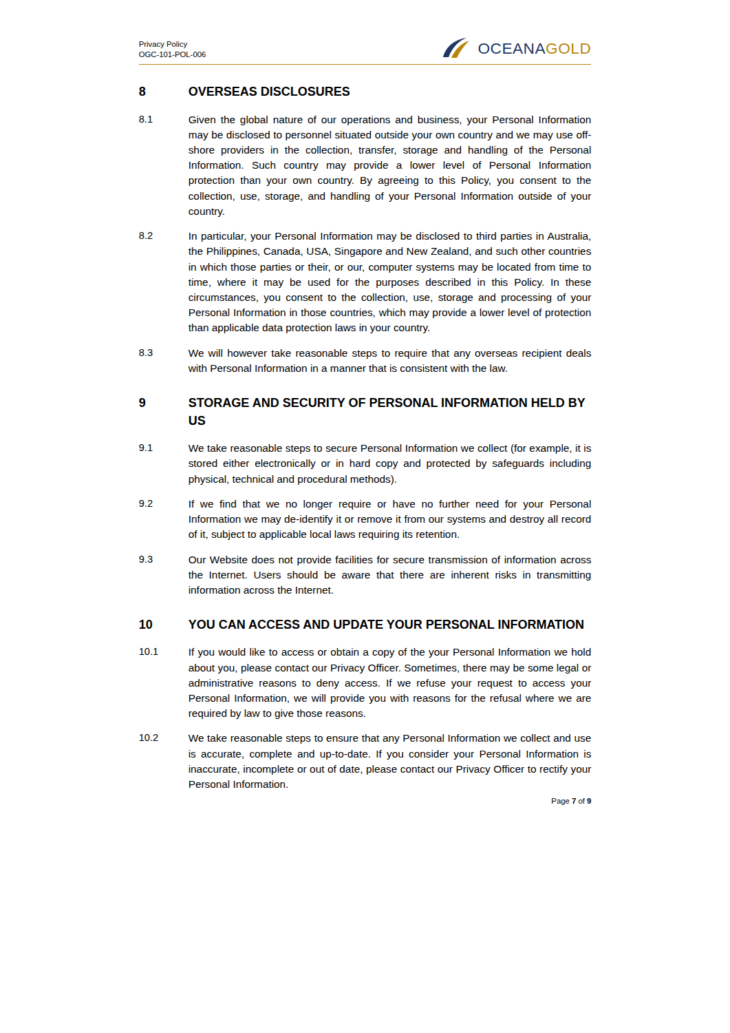Privacy Policy
OGC-101-POL-006
OCEANA GOLD
8 OVERSEAS DISCLOSURES
8.1
Given the global nature of our operations and business, your Personal Information may be disclosed to personnel situated outside your own country and we may use off-shore providers in the collection, transfer, storage and handling of the Personal Information. Such country may provide a lower level of Personal Information protection than your own country. By agreeing to this Policy, you consent to the collection, use, storage, and handling of your Personal Information outside of your country.
8.2
In particular, your Personal Information may be disclosed to third parties in Australia, the Philippines, Canada, USA, Singapore and New Zealand, and such other countries in which those parties or their, or our, computer systems may be located from time to time, where it may be used for the purposes described in this Policy. In these circumstances, you consent to the collection, use, storage and processing of your Personal Information in those countries, which may provide a lower level of protection than applicable data protection laws in your country.
8.3
We will however take reasonable steps to require that any overseas recipient deals with Personal Information in a manner that is consistent with the law.
9 STORAGE AND SECURITY OF PERSONAL INFORMATION HELD BY US
9.1
We take reasonable steps to secure Personal Information we collect (for example, it is stored either electronically or in hard copy and protected by safeguards including physical, technical and procedural methods).
9.2
If we find that we no longer require or have no further need for your Personal Information we may de-identify it or remove it from our systems and destroy all record of it, subject to applicable local laws requiring its retention.
9.3
Our Website does not provide facilities for secure transmission of information across the Internet. Users should be aware that there are inherent risks in transmitting information across the Internet.
10 YOU CAN ACCESS AND UPDATE YOUR PERSONAL INFORMATION
10.1
If you would like to access or obtain a copy of the your Personal Information we hold about you, please contact our Privacy Officer. Sometimes, there may be some legal or administrative reasons to deny access. If we refuse your request to access your Personal Information, we will provide you with reasons for the refusal where we are required by law to give those reasons.
10.2
We take reasonable steps to ensure that any Personal Information we collect and use is accurate, complete and up-to-date. If you consider your Personal Information is inaccurate, incomplete or out of date, please contact our Privacy Officer to rectify your Personal Information.
Page 7 of 9